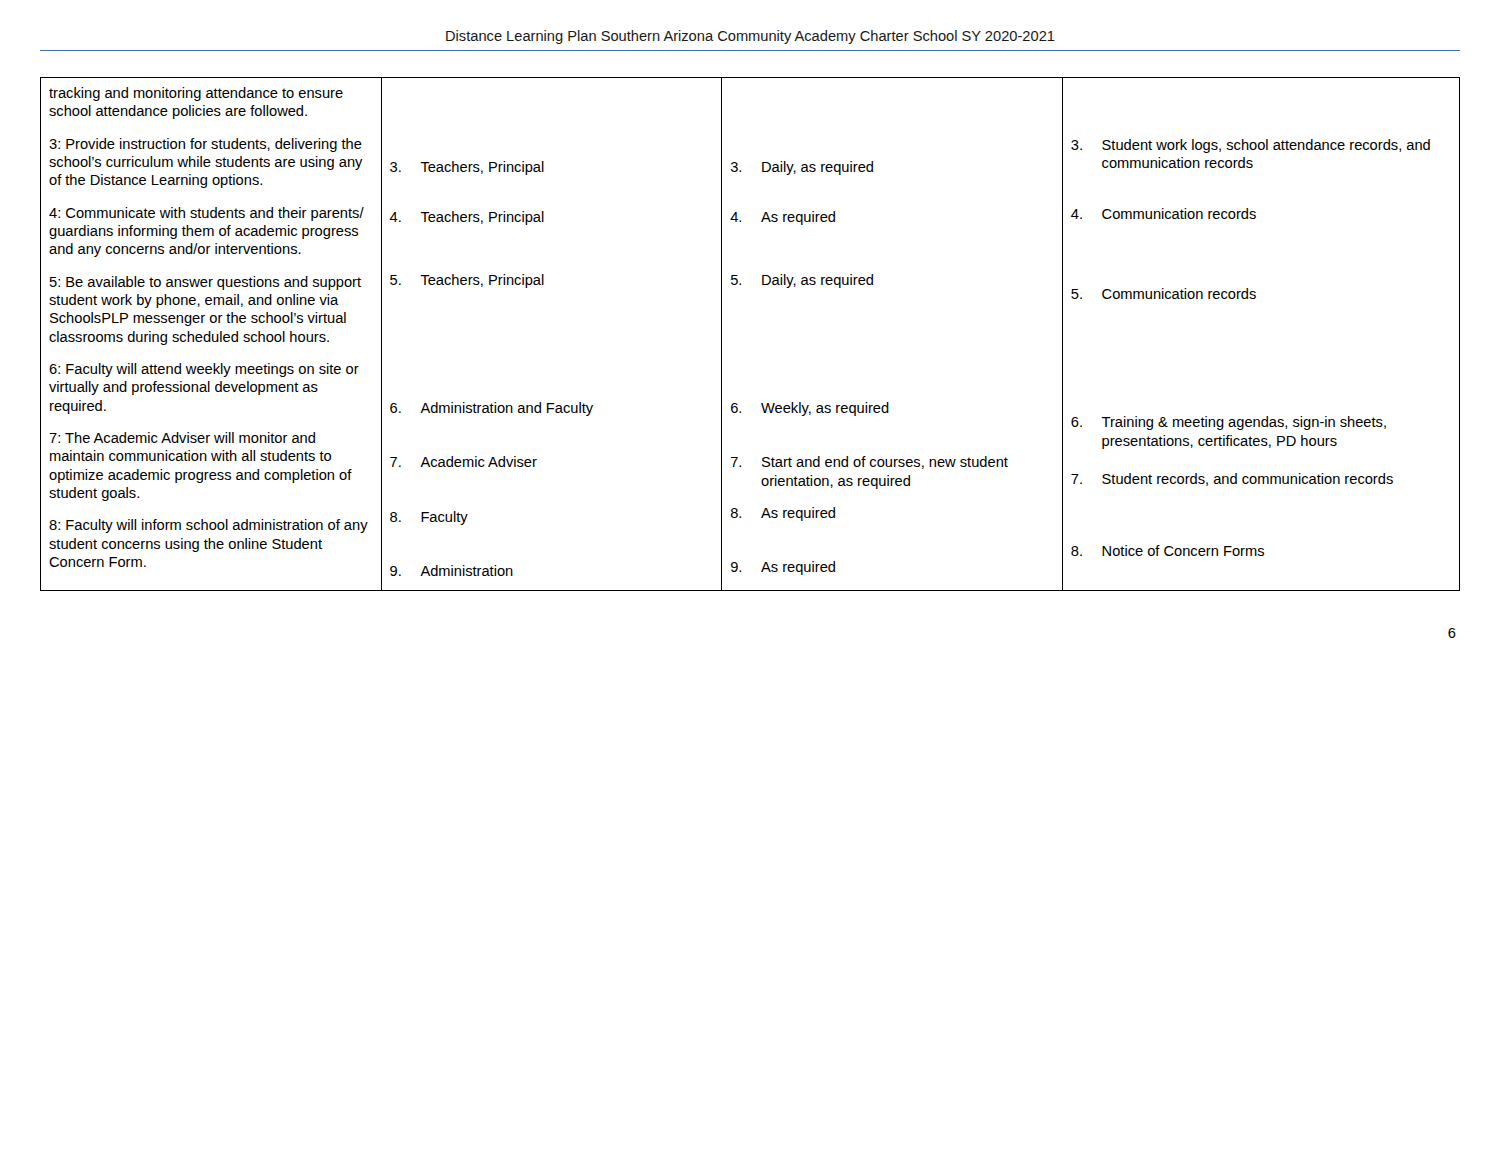Distance Learning Plan Southern Arizona Community Academy Charter School SY 2020-2021
| tracking and monitoring attendance to ensure school attendance policies are followed. 3: Provide instruction for students, delivering the school’s curriculum while students are using any of the Distance Learning options. 4: Communicate with students and their parents/ guardians informing them of academic progress and any concerns and/or interventions. 5: Be available to answer questions and support student work by phone, email, and online via SchoolsPLP messenger or the school’s virtual classrooms during scheduled school hours. 6: Faculty will attend weekly meetings on site or virtually and professional development as required. 7: The Academic Adviser will monitor and maintain communication with all students to optimize academic progress and completion of student goals. 8: Faculty will inform school administration of any student concerns using the online Student Concern Form. | 3. Teachers, Principal 4. Teachers, Principal 5. Teachers, Principal 6. Administration and Faculty 7. Academic Adviser 8. Faculty 9. Administration | 3. Daily, as required 4. As required 5. Daily, as required 6. Weekly, as required 7. Start and end of courses, new student orientation, as required 8. As required 9. As required | 3. Student work logs, school attendance records, and communication records 4. Communication records 5. Communication records 6. Training & meeting agendas, sign-in sheets, presentations, certificates, PD hours 7. Student records, and communication records 8. Notice of Concern Forms |
6